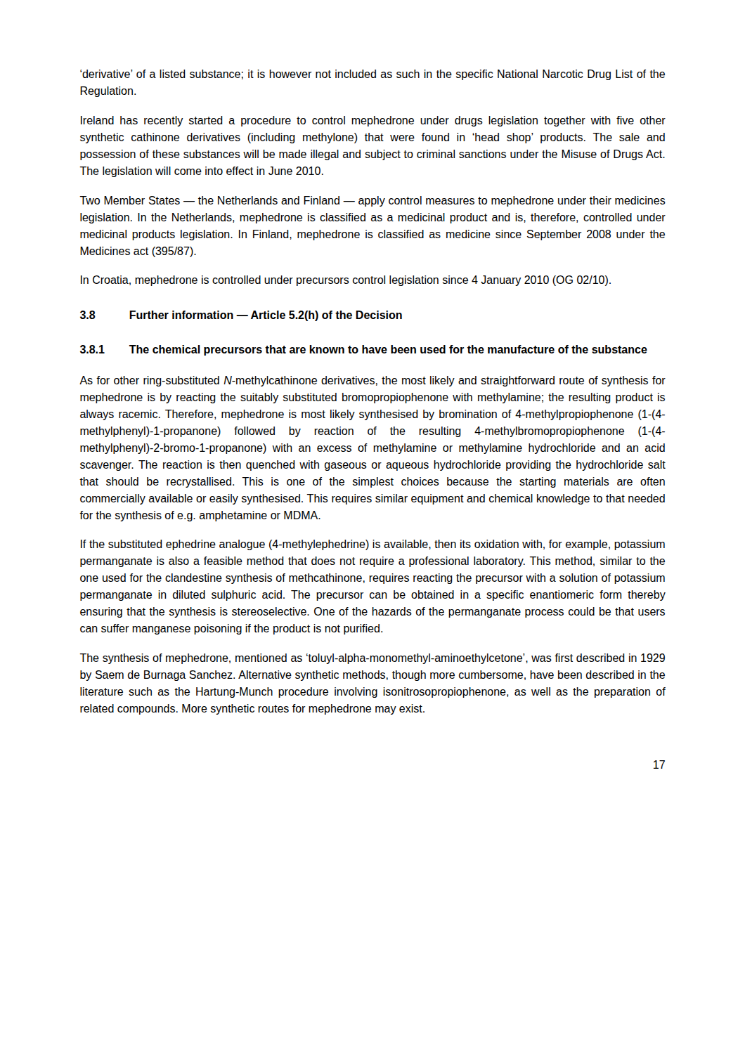‘derivative’ of a listed substance; it is however not included as such in the specific National Narcotic Drug List of the Regulation.
Ireland has recently started a procedure to control mephedrone under drugs legislation together with five other synthetic cathinone derivatives (including methylone) that were found in ‘head shop’ products. The sale and possession of these substances will be made illegal and subject to criminal sanctions under the Misuse of Drugs Act. The legislation will come into effect in June 2010.
Two Member States — the Netherlands and Finland — apply control measures to mephedrone under their medicines legislation. In the Netherlands, mephedrone is classified as a medicinal product and is, therefore, controlled under medicinal products legislation. In Finland, mephedrone is classified as medicine since September 2008 under the Medicines act (395/87).
In Croatia, mephedrone is controlled under precursors control legislation since 4 January 2010 (OG 02/10).
3.8 Further information — Article 5.2(h) of the Decision
3.8.1 The chemical precursors that are known to have been used for the manufacture of the substance
As for other ring-substituted N-methylcathinone derivatives, the most likely and straightforward route of synthesis for mephedrone is by reacting the suitably substituted bromopropiophenone with methylamine; the resulting product is always racemic. Therefore, mephedrone is most likely synthesised by bromination of 4-methylpropiophenone (1-(4-methylphenyl)-1-propanone) followed by reaction of the resulting 4-methylbromopropiophenone (1-(4-methylphenyl)-2-bromo-1-propanone) with an excess of methylamine or methylamine hydrochloride and an acid scavenger. The reaction is then quenched with gaseous or aqueous hydrochloride providing the hydrochloride salt that should be recrystallised. This is one of the simplest choices because the starting materials are often commercially available or easily synthesised. This requires similar equipment and chemical knowledge to that needed for the synthesis of e.g. amphetamine or MDMA.
If the substituted ephedrine analogue (4-methylephedrine) is available, then its oxidation with, for example, potassium permanganate is also a feasible method that does not require a professional laboratory. This method, similar to the one used for the clandestine synthesis of methcathinone, requires reacting the precursor with a solution of potassium permanganate in diluted sulphuric acid. The precursor can be obtained in a specific enantiomeric form thereby ensuring that the synthesis is stereoselective. One of the hazards of the permanganate process could be that users can suffer manganese poisoning if the product is not purified.
The synthesis of mephedrone, mentioned as ‘toluyl-alpha-monomethyl-aminoethylcetone’, was first described in 1929 by Saem de Burnaga Sanchez. Alternative synthetic methods, though more cumbersome, have been described in the literature such as the Hartung-Munch procedure involving isonitrosopropiophenone, as well as the preparation of related compounds. More synthetic routes for mephedrone may exist.
17